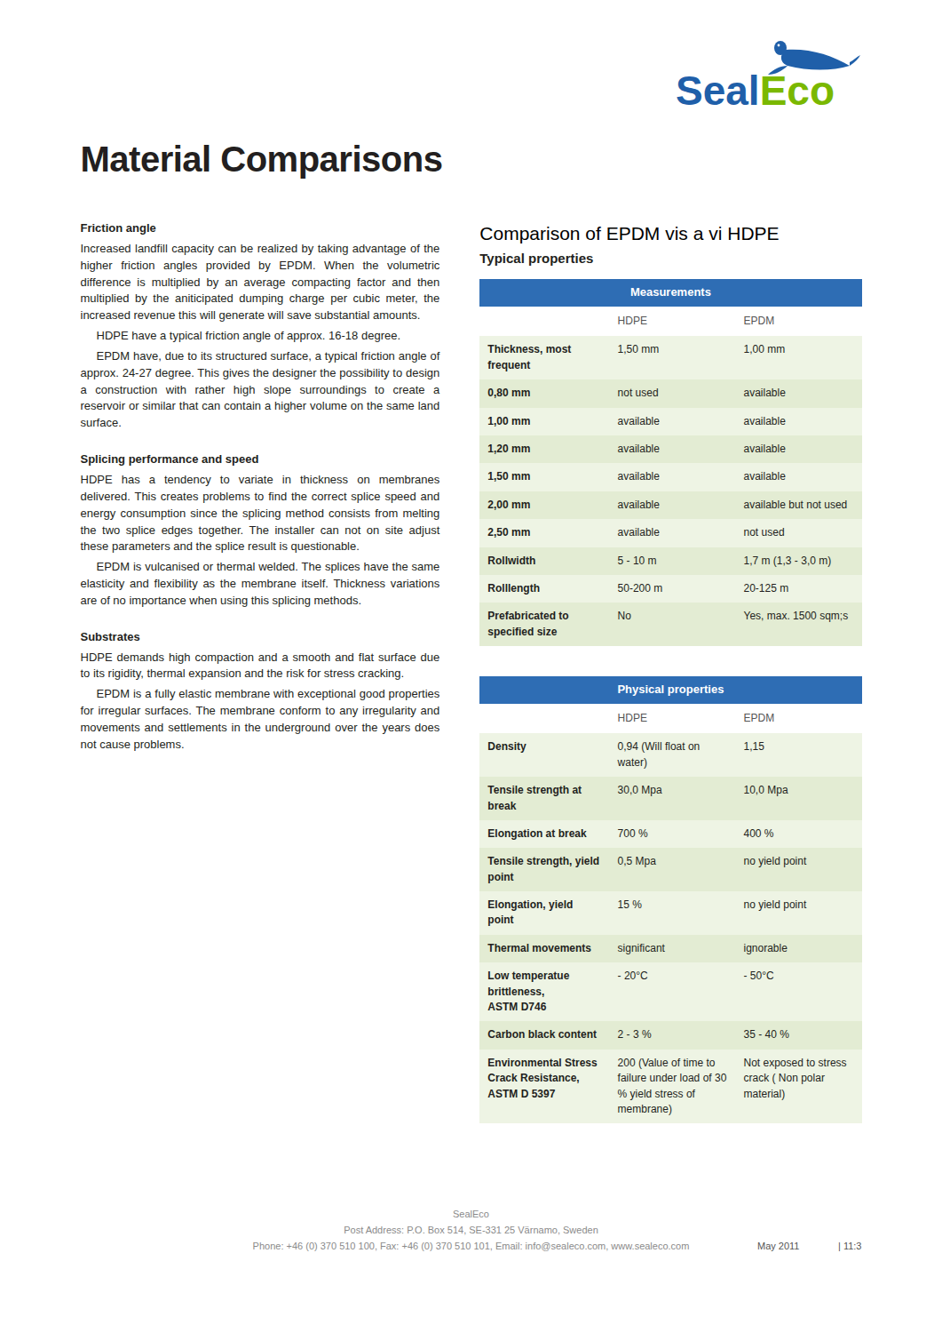SealEco
Material Comparisons
Friction angle
Increased landfill capacity can be realized by taking advantage of the higher friction angles provided by EPDM. When the volumetric difference is multiplied by an average compacting factor and then multiplied by the aniticipated dumping charge per cubic meter, the increased revenue this will generate will save substantial amounts.
HDPE have a typical friction angle of approx. 16-18 degree.
EPDM have, due to its structured surface, a typical friction angle of approx. 24-27 degree. This gives the designer the possibility to design a construction with rather high slope surroundings to create a reservoir or similar that can contain a higher volume on the same land surface.
Splicing performance and speed
HDPE has a tendency to variate in thickness on membranes delivered. This creates problems to find the correct splice speed and energy consumption since the splicing method consists from melting the two splice edges together. The installer can not on site adjust these parameters and the splice result is questionable.
EPDM is vulcanised or thermal welded. The splices have the same elasticity and flexibility as the membrane itself. Thickness variations are of no importance when using this splicing methods.
Substrates
HDPE demands high compaction and a smooth and flat surface due to its rigidity, thermal expansion and the risk for stress cracking.
EPDM is a fully elastic membrane with exceptional good properties for irregular surfaces. The membrane conform to any irregularity and movements and settlements in the underground over the years does not cause problems.
Comparison of EPDM vis a vi HDPE
Typical properties
Measurements
| | HDPE | EPDM |
| --- | --- | --- |
| Thickness, most frequent | 1,50 mm | 1,00 mm |
| 0,80 mm | not used | available |
| 1,00 mm | available | available |
| 1,20 mm | available | available |
| 1,50 mm | available | available |
| 2,00 mm | available | available but not used |
| 2,50 mm | available | not used |
| Rollwidth | 5 - 10 m | 1,7 m (1,3 - 3,0 m) |
| Rolllength | 50-200 m | 20-125 m |
| Prefabricated to specified size | No | Yes, max. 1500 sqm;s |
Physical properties
| | HDPE | EPDM |
| --- | --- | --- |
| Density | 0,94 (Will float on water) | 1,15 |
| Tensile strength at break | 30,0 Mpa | 10,0 Mpa |
| Elongation at break | 700 % | 400 % |
| Tensile strength, yield point | 0,5 Mpa | no yield point |
| Elongation, yield point | 15 % | no yield point |
| Thermal movements | significant | ignorable |
| Low temperatue brittleness, ASTM D746 | - 20°C | - 50°C |
| Carbon black content | 2 - 3 % | 35 - 40 % |
| Environmental Stress Crack Resistance, ASTM D 5397 | 200 (Value of time to failure under load of 30 % yield stress of membrane) | Not exposed to stress crack ( Non polar material) |
SealEco
Post Address: P.O. Box 514, SE-331 25 Värnamo, Sweden
Phone: +46 (0) 370 510 100, Fax: +46 (0) 370 510 101, Email: info@sealeco.com, www.sealeco.com May 2011 | 11:3